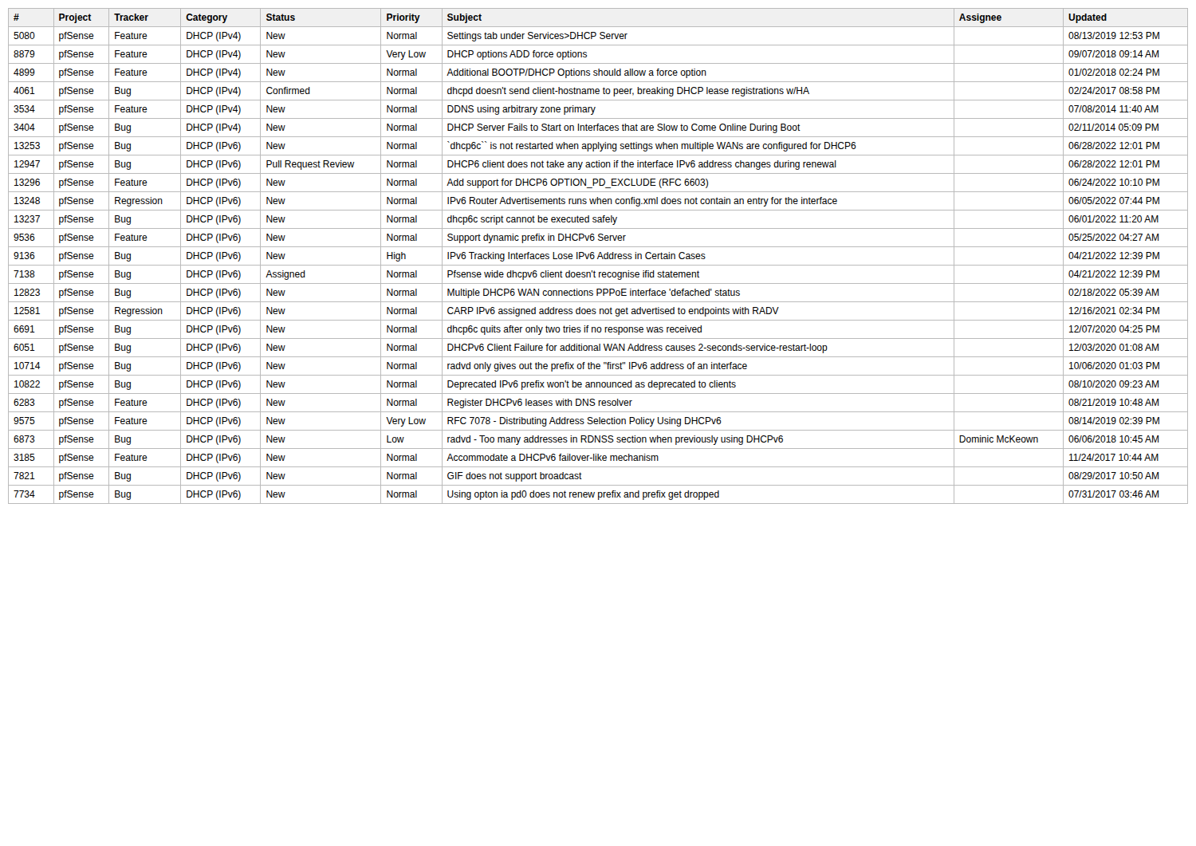| # | Project | Tracker | Category | Status | Priority | Subject | Assignee | Updated |
| --- | --- | --- | --- | --- | --- | --- | --- | --- |
| 5080 | pfSense | Feature | DHCP (IPv4) | New | Normal | Settings tab under Services>DHCP Server | | 08/13/2019 12:53 PM |
| 8879 | pfSense | Feature | DHCP (IPv4) | New | Very Low | DHCP options ADD force options | | 09/07/2018 09:14 AM |
| 4899 | pfSense | Feature | DHCP (IPv4) | New | Normal | Additional BOOTP/DHCP Options should allow a force option | | 01/02/2018 02:24 PM |
| 4061 | pfSense | Bug | DHCP (IPv4) | Confirmed | Normal | dhcpd doesn't send client-hostname to peer, breaking DHCP lease registrations w/HA | | 02/24/2017 08:58 PM |
| 3534 | pfSense | Feature | DHCP (IPv4) | New | Normal | DDNS using arbitrary zone primary | | 07/08/2014 11:40 AM |
| 3404 | pfSense | Bug | DHCP (IPv4) | New | Normal | DHCP Server Fails to Start on Interfaces that are Slow to Come Online During Boot | | 02/11/2014 05:09 PM |
| 13253 | pfSense | Bug | DHCP (IPv6) | New | Normal | `dhcp6c`` is not restarted when applying settings when multiple WANs are configured for DHCP6 | | 06/28/2022 12:01 PM |
| 12947 | pfSense | Bug | DHCP (IPv6) | Pull Request Review | Normal | DHCP6 client does not take any action if the interface IPv6 address changes during renewal | | 06/28/2022 12:01 PM |
| 13296 | pfSense | Feature | DHCP (IPv6) | New | Normal | Add support for DHCP6 OPTION_PD_EXCLUDE (RFC 6603) | | 06/24/2022 10:10 PM |
| 13248 | pfSense | Regression | DHCP (IPv6) | New | Normal | IPv6 Router Advertisements runs when config.xml does not contain an entry for the interface | | 06/05/2022 07:44 PM |
| 13237 | pfSense | Bug | DHCP (IPv6) | New | Normal | dhcp6c script cannot be executed safely | | 06/01/2022 11:20 AM |
| 9536 | pfSense | Feature | DHCP (IPv6) | New | Normal | Support dynamic prefix in DHCPv6 Server | | 05/25/2022 04:27 AM |
| 9136 | pfSense | Bug | DHCP (IPv6) | New | High | IPv6 Tracking Interfaces Lose IPv6 Address in Certain Cases | | 04/21/2022 12:39 PM |
| 7138 | pfSense | Bug | DHCP (IPv6) | Assigned | Normal | Pfsense wide dhcpv6 client doesn't recognise ifid statement | | 04/21/2022 12:39 PM |
| 12823 | pfSense | Bug | DHCP (IPv6) | New | Normal | Multiple DHCP6 WAN connections PPPoE interface 'defached' status | | 02/18/2022 05:39 AM |
| 12581 | pfSense | Regression | DHCP (IPv6) | New | Normal | CARP IPv6 assigned address does not get advertised to endpoints with RADV | | 12/16/2021 02:34 PM |
| 6691 | pfSense | Bug | DHCP (IPv6) | New | Normal | dhcp6c quits after only two tries if no response was received | | 12/07/2020 04:25 PM |
| 6051 | pfSense | Bug | DHCP (IPv6) | New | Normal | DHCPv6 Client Failure for additional WAN Address causes 2-seconds-service-restart-loop | | 12/03/2020 01:08 AM |
| 10714 | pfSense | Bug | DHCP (IPv6) | New | Normal | radvd only gives out the prefix of the "first" IPv6 address of an interface | | 10/06/2020 01:03 PM |
| 10822 | pfSense | Bug | DHCP (IPv6) | New | Normal | Deprecated IPv6 prefix won't be announced as deprecated to clients | | 08/10/2020 09:23 AM |
| 6283 | pfSense | Feature | DHCP (IPv6) | New | Normal | Register DHCPv6 leases with DNS resolver | | 08/21/2019 10:48 AM |
| 9575 | pfSense | Feature | DHCP (IPv6) | New | Very Low | RFC 7078 - Distributing Address Selection Policy Using DHCPv6 | | 08/14/2019 02:39 PM |
| 6873 | pfSense | Bug | DHCP (IPv6) | New | Low | radvd - Too many addresses in RDNSS section when previously using DHCPv6 | Dominic McKeown | 06/06/2018 10:45 AM |
| 3185 | pfSense | Feature | DHCP (IPv6) | New | Normal | Accommodate a DHCPv6 failover-like mechanism | | 11/24/2017 10:44 AM |
| 7821 | pfSense | Bug | DHCP (IPv6) | New | Normal | GIF does not support broadcast | | 08/29/2017 10:50 AM |
| 7734 | pfSense | Bug | DHCP (IPv6) | New | Normal | Using opton ia pd0 does not renew prefix and prefix get dropped | | 07/31/2017 03:46 AM |